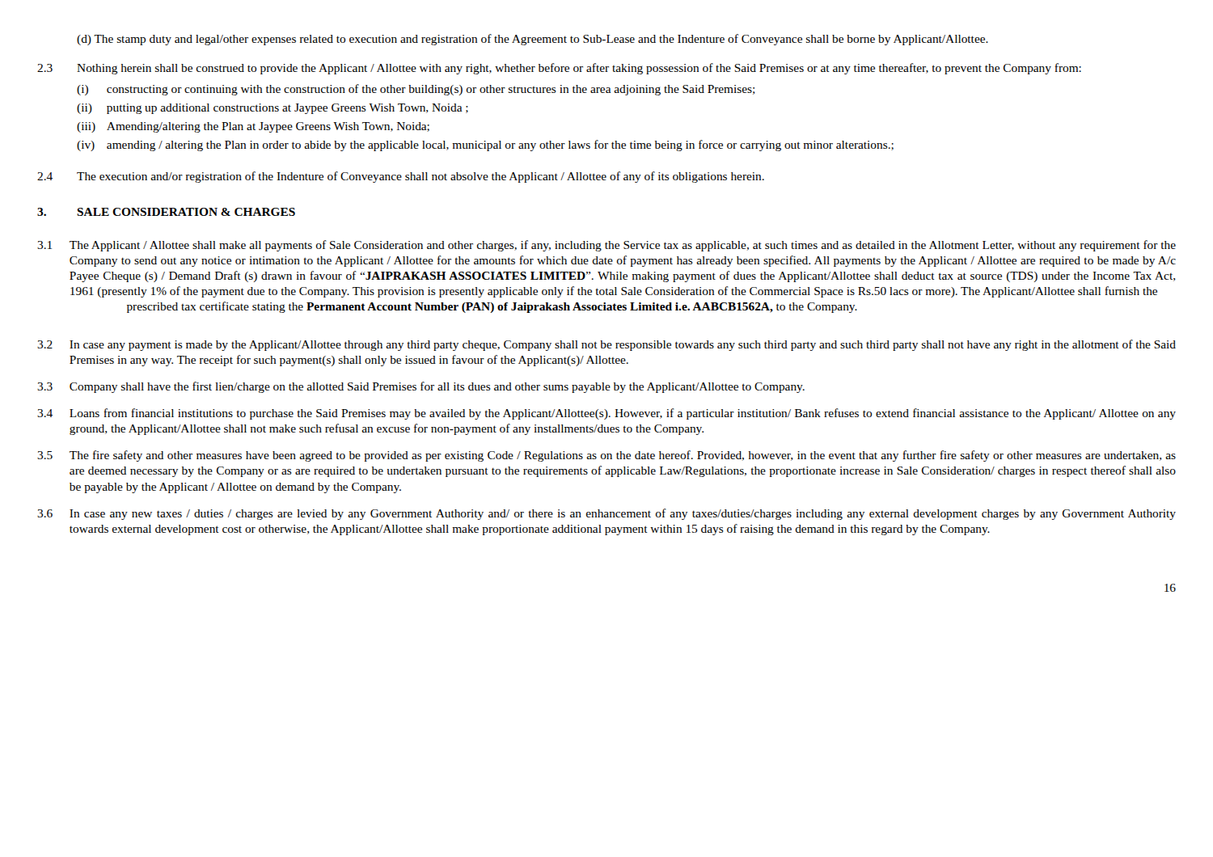(d) The stamp duty and legal/other expenses related to execution and registration of the Agreement to Sub-Lease and the Indenture of Conveyance shall be borne by Applicant/Allottee.
2.3
Nothing herein shall be construed to provide the Applicant / Allottee with any right, whether before or after taking possession of the Said Premises or at any time thereafter, to prevent the Company from:
(i) constructing or continuing with the construction of the other building(s) or other structures in the area adjoining the Said Premises;
(ii) putting up additional constructions at Jaypee Greens Wish Town, Noida ;
(iii) Amending/altering the Plan at Jaypee Greens Wish Town, Noida;
(iv) amending / altering the Plan in order to abide by the applicable local, municipal or any other laws for the time being in force or carrying out minor alterations.;
2.4
The execution and/or registration of the Indenture of Conveyance shall not absolve the Applicant / Allottee of any of its obligations herein.
3. SALE CONSIDERATION & CHARGES
3.1
The Applicant / Allottee shall make all payments of Sale Consideration and other charges, if any, including the Service tax as applicable, at such times and as detailed in the Allotment Letter, without any requirement for the Company to send out any notice or intimation to the Applicant / Allottee for the amounts for which due date of payment has already been specified. All payments by the Applicant / Allottee are required to be made by A/c Payee Cheque (s) / Demand Draft (s) drawn in favour of “JAIPRAKASH ASSOCIATES LIMITED”. While making payment of dues the Applicant/Allottee shall deduct tax at source (TDS) under the Income Tax Act, 1961 (presently 1% of the payment due to the Company. This provision is presently applicable only if the total Sale Consideration of the Commercial Space is Rs.50 lacs or more). The Applicant/Allottee shall furnish the
prescribed tax certificate stating the Permanent Account Number (PAN) of Jaiprakash Associates Limited i.e. AABCB1562A, to the Company.
3.2
In case any payment is made by the Applicant/Allottee through any third party cheque, Company shall not be responsible towards any such third party and such third party shall not have any right in the allotment of the Said Premises in any way. The receipt for such payment(s) shall only be issued in favour of the Applicant(s)/ Allottee.
3.3
Company shall have the first lien/charge on the allotted Said Premises for all its dues and other sums payable by the Applicant/Allottee to Company.
3.4
Loans from financial institutions to purchase the Said Premises may be availed by the Applicant/Allottee(s). However, if a particular institution/ Bank refuses to extend financial assistance to the Applicant/ Allottee on any ground, the Applicant/Allottee shall not make such refusal an excuse for non-payment of any installments/dues to the Company.
3.5
The fire safety and other measures have been agreed to be provided as per existing Code / Regulations as on the date hereof. Provided, however, in the event that any further fire safety or other measures are undertaken, as are deemed necessary by the Company or as are required to be undertaken pursuant to the requirements of applicable Law/Regulations, the proportionate increase in Sale Consideration/ charges in respect thereof shall also be payable by the Applicant / Allottee on demand by the Company.
3.6
In case any new taxes / duties / charges are levied by any Government Authority and/ or there is an enhancement of any taxes/duties/charges including any external development charges by any Government Authority towards external development cost or otherwise, the Applicant/Allottee shall make proportionate additional payment within 15 days of raising the demand in this regard by the Company.
16